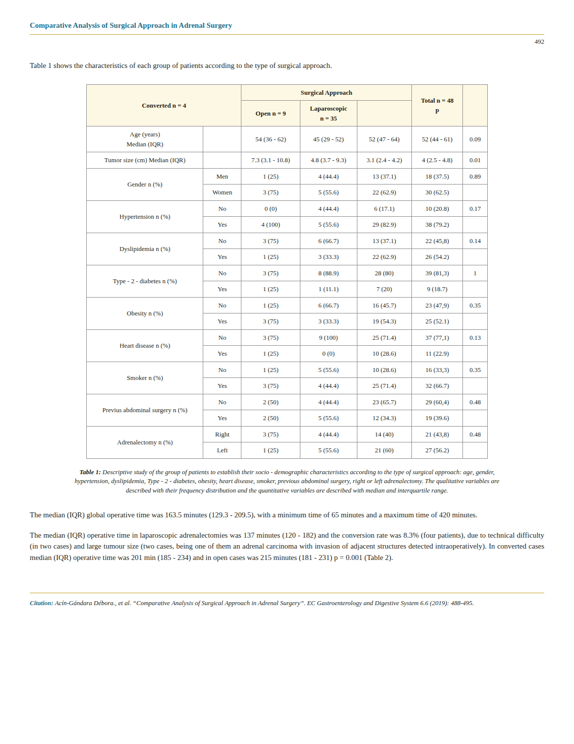Comparative Analysis of Surgical Approach in Adrenal Surgery
492
Table 1 shows the characteristics of each group of patients according to the type of surgical approach.
| Converted n = 4 | Surgical Approach | Total n = 48 p | |
| --- | --- | --- | --- |
| Open n = 9 | Laparoscopic n = 35 | |
| Age (years) Median (IQR) | | 54 (36 - 62) | 45 (29 - 52) | 52 (47 - 64) | 52 (44 - 61) | 0.09 |
| Tumor size (cm) Median (IQR) | | 7.3 (3.1 - 10.8) | 4.8 (3.7 - 9.3) | 3.1 (2.4 - 4.2) | 4 (2.5 - 4.8) | 0.01 |
| Gender n (%) | Men | 1 (25) | 4 (44.4) | 13 (37.1) | 18 (37.5) | 0.89 |
| Women | 3 (75) | 5 (55.6) | 22 (62.9) | 30 (62.5) | |
| Hypertension n (%) | No | 0 (0) | 4 (44.4) | 6 (17.1) | 10 (20.8) | 0.17 |
| Yes | 4 (100) | 5 (55.6) | 29 (82.9) | 38 (79.2) | |
| Dyslipidemia n (%) | No | 3 (75) | 6 (66.7) | 13 (37.1) | 22 (45,8) | 0.14 |
| Yes | 1 (25) | 3 (33.3) | 22 (62.9) | 26 (54.2) | |
| Type - 2 - diabetes n (%) | No | 3 (75) | 8 (88.9) | 28 (80) | 39 (81,3) | 1 |
| Yes | 1 (25) | 1 (11.1) | 7 (20) | 9 (18.7) | |
| Obesity n (%) | No | 1 (25) | 6 (66.7) | 16 (45.7) | 23 (47,9) | 0.35 |
| Yes | 3 (75) | 3 (33.3) | 19 (54.3) | 25 (52.1) | |
| Heart disease n (%) | No | 3 (75) | 9 (100) | 25 (71.4) | 37 (77,1) | 0.13 |
| Yes | 1 (25) | 0 (0) | 10 (28.6) | 11 (22.9) | |
| Smoker n (%) | No | 1 (25) | 5 (55.6) | 10 (28.6) | 16 (33,3) | 0.35 |
| Yes | 3 (75) | 4 (44.4) | 25 (71.4) | 32 (66.7) | |
| Previus abdominal surgery n (%) | No | 2 (50) | 4 (44.4) | 23 (65.7) | 29 (60,4) | 0.48 |
| Yes | 2 (50) | 5 (55.6) | 12 (34.3) | 19 (39.6) | |
| Adrenalectomy n (%) | Right | 3 (75) | 4 (44.4) | 14 (40) | 21 (43,8) | 0.48 |
| Left | 1 (25) | 5 (55.6) | 21 (60) | 27 (56.2) | |
Table 1: Descriptive study of the group of patients to establish their socio - demographic characteristics according to the type of surgical approach: age, gender, hypertension, dyslipidemia, Type - 2 - diabetes, obesity, heart disease, smoker, previous abdominal surgery, right or left adrenalectomy. The qualitative variables are described with their frequency distribution and the quantitative variables are described with median and interquartile range.
The median (IQR) global operative time was 163.5 minutes (129.3 - 209.5), with a minimum time of 65 minutes and a maximum time of 420 minutes.
The median (IQR) operative time in laparoscopic adrenalectomies was 137 minutes (120 - 182) and the conversion rate was 8.3% (four patients), due to technical difficulty (in two cases) and large tumour size (two cases, being one of them an adrenal carcinoma with invasion of adjacent structures detected intraoperatively). In converted cases median (IQR) operative time was 201 min (185 - 234) and in open cases was 215 minutes (181 - 231) p = 0.001 (Table 2).
Citation: Acín-Gándara Débora., et al. “Comparative Analysis of Surgical Approach in Adrenal Surgery”. EC Gastroenterology and Digestive System 6.6 (2019): 488-495.